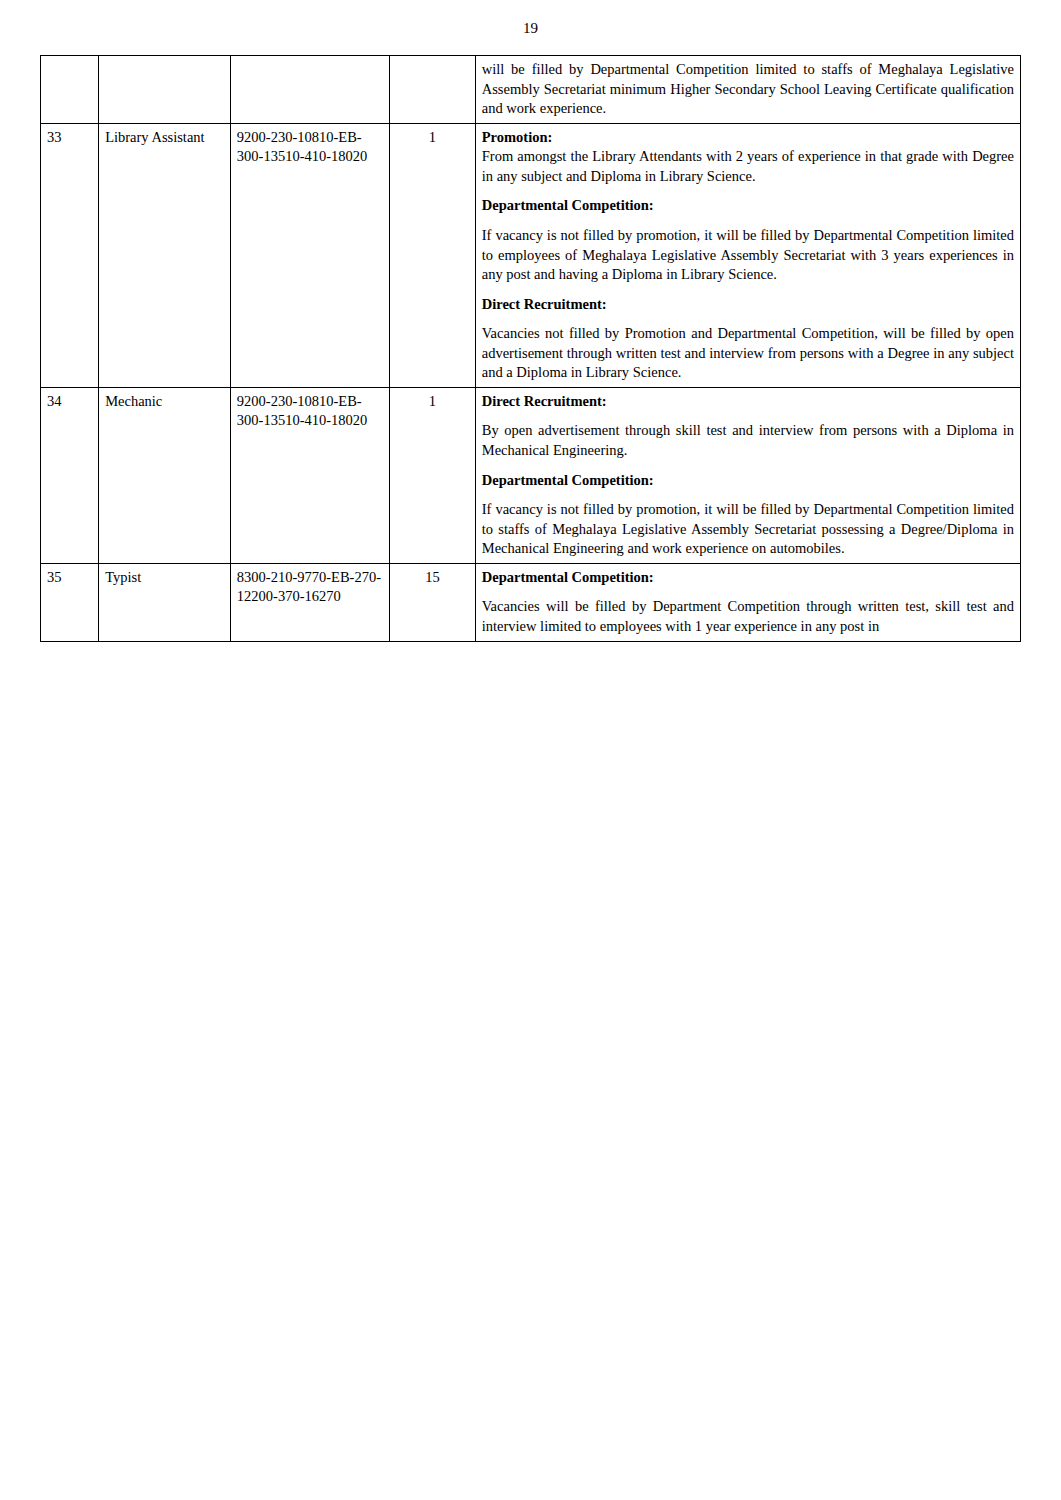19
| | | | | will be filled by Departmental Competition limited to staffs of Meghalaya Legislative Assembly Secretariat minimum Higher Secondary School Leaving Certificate qualification and work experience. |
| 33 | Library Assistant | 9200-230-10810-EB-300-13510-410-18020 | 1 | Promotion: From amongst the Library Attendants with 2 years of experience in that grade with Degree in any subject and Diploma in Library Science. Departmental Competition: If vacancy is not filled by promotion, it will be filled by Departmental Competition limited to employees of Meghalaya Legislative Assembly Secretariat with 3 years experiences in any post and having a Diploma in Library Science. Direct Recruitment: Vacancies not filled by Promotion and Departmental Competition, will be filled by open advertisement through written test and interview from persons with a Degree in any subject and a Diploma in Library Science. |
| 34 | Mechanic | 9200-230-10810-EB-300-13510-410-18020 | 1 | Direct Recruitment: By open advertisement through skill test and interview from persons with a Diploma in Mechanical Engineering. Departmental Competition: If vacancy is not filled by promotion, it will be filled by Departmental Competition limited to staffs of Meghalaya Legislative Assembly Secretariat possessing a Degree/Diploma in Mechanical Engineering and work experience on automobiles. |
| 35 | Typist | 8300-210-9770-EB-270-12200-370-16270 | 15 | Departmental Competition: Vacancies will be filled by Department Competition through written test, skill test and interview limited to employees with 1 year experience in any post in |